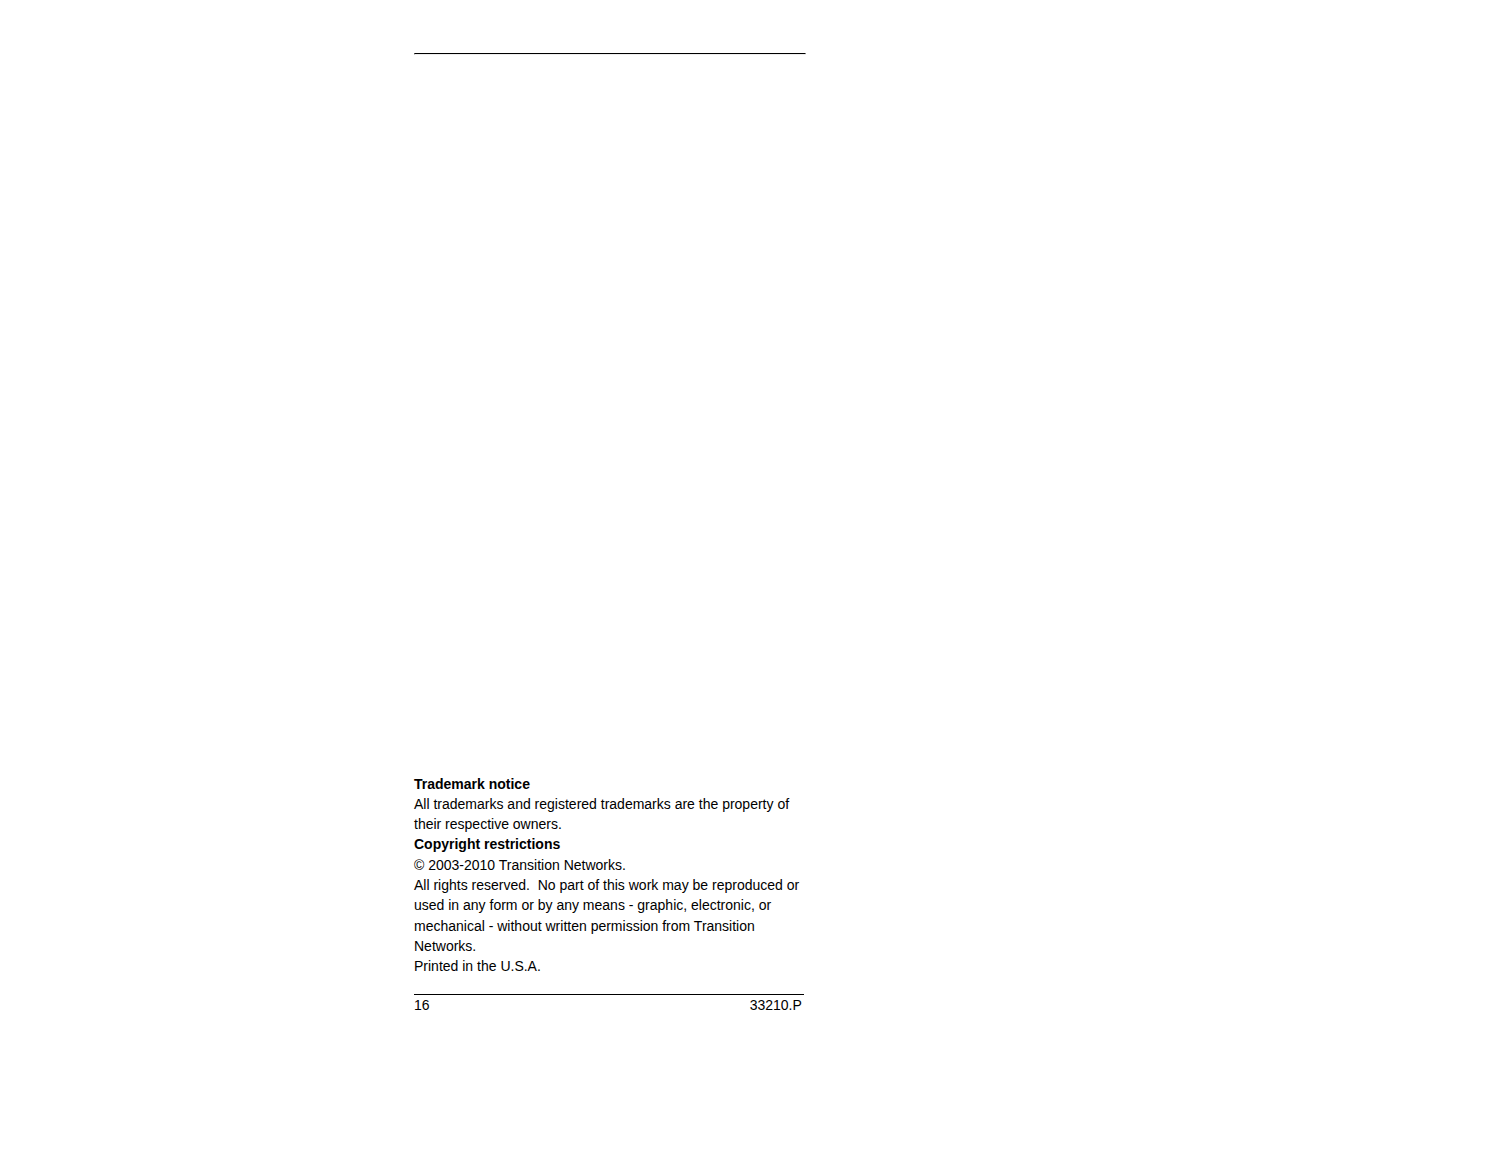Trademark notice
All trademarks and registered trademarks are the property of their respective owners.
Copyright restrictions
© 2003-2010 Transition Networks.
All rights reserved. No part of this work may be reproduced or used in any form or by any means - graphic, electronic, or mechanical - without written permission from Transition Networks.
Printed in the U.S.A.
16 33210.P